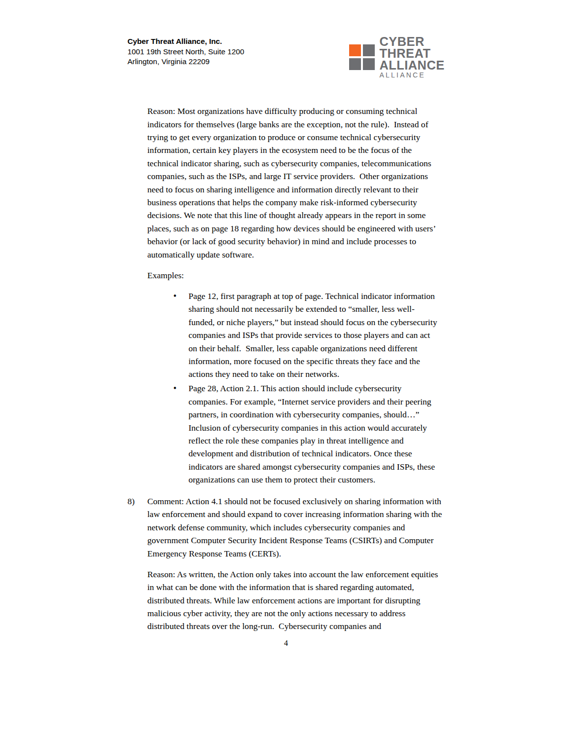Cyber Threat Alliance, Inc.
1001 19th Street North, Suite 1200
Arlington, Virginia 22209
CYBER THREAT ALLIANCE ALLIANCE
Reason: Most organizations have difficulty producing or consuming technical indicators for themselves (large banks are the exception, not the rule). Instead of trying to get every organization to produce or consume technical cybersecurity information, certain key players in the ecosystem need to be the focus of the technical indicator sharing, such as cybersecurity companies, telecommunications companies, such as the ISPs, and large IT service providers. Other organizations need to focus on sharing intelligence and information directly relevant to their business operations that helps the company make risk-informed cybersecurity decisions. We note that this line of thought already appears in the report in some places, such as on page 18 regarding how devices should be engineered with users’ behavior (or lack of good security behavior) in mind and include processes to automatically update software.
Examples:
Page 12, first paragraph at top of page. Technical indicator information sharing should not necessarily be extended to “smaller, less well-funded, or niche players,” but instead should focus on the cybersecurity companies and ISPs that provide services to those players and can act on their behalf. Smaller, less capable organizations need different information, more focused on the specific threats they face and the actions they need to take on their networks.
Page 28, Action 2.1. This action should include cybersecurity companies. For example, “Internet service providers and their peering partners, in coordination with cybersecurity companies, should…” Inclusion of cybersecurity companies in this action would accurately reflect the role these companies play in threat intelligence and development and distribution of technical indicators. Once these indicators are shared amongst cybersecurity companies and ISPs, these organizations can use them to protect their customers.
8)
Comment: Action 4.1 should not be focused exclusively on sharing information with law enforcement and should expand to cover increasing information sharing with the network defense community, which includes cybersecurity companies and government Computer Security Incident Response Teams (CSIRTs) and Computer Emergency Response Teams (CERTs).
Reason: As written, the Action only takes into account the law enforcement equities in what can be done with the information that is shared regarding automated, distributed threats. While law enforcement actions are important for disrupting malicious cyber activity, they are not the only actions necessary to address distributed threats over the long-run. Cybersecurity companies and
4